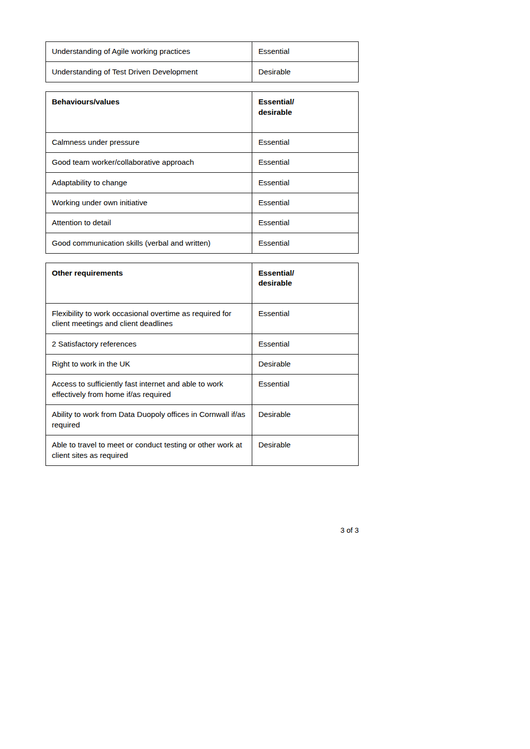| Understanding of Agile working practices | Essential |
| Understanding of Test Driven Development | Desirable |
| Behaviours/values | Essential/ desirable |
| --- | --- |
| Calmness under pressure | Essential |
| Good team worker/collaborative approach | Essential |
| Adaptability to change | Essential |
| Working under own initiative | Essential |
| Attention to detail | Essential |
| Good communication skills (verbal and written) | Essential |
| Other requirements | Essential/ desirable |
| --- | --- |
| Flexibility to work occasional overtime as required for client meetings and client deadlines | Essential |
| 2 Satisfactory references | Essential |
| Right to work in the UK | Desirable |
| Access to sufficiently fast internet and able to work effectively from home if/as required | Essential |
| Ability to work from Data Duopoly offices in Cornwall if/as required | Desirable |
| Able to travel to meet or conduct testing or other work at client sites as required | Desirable |
3 of 3